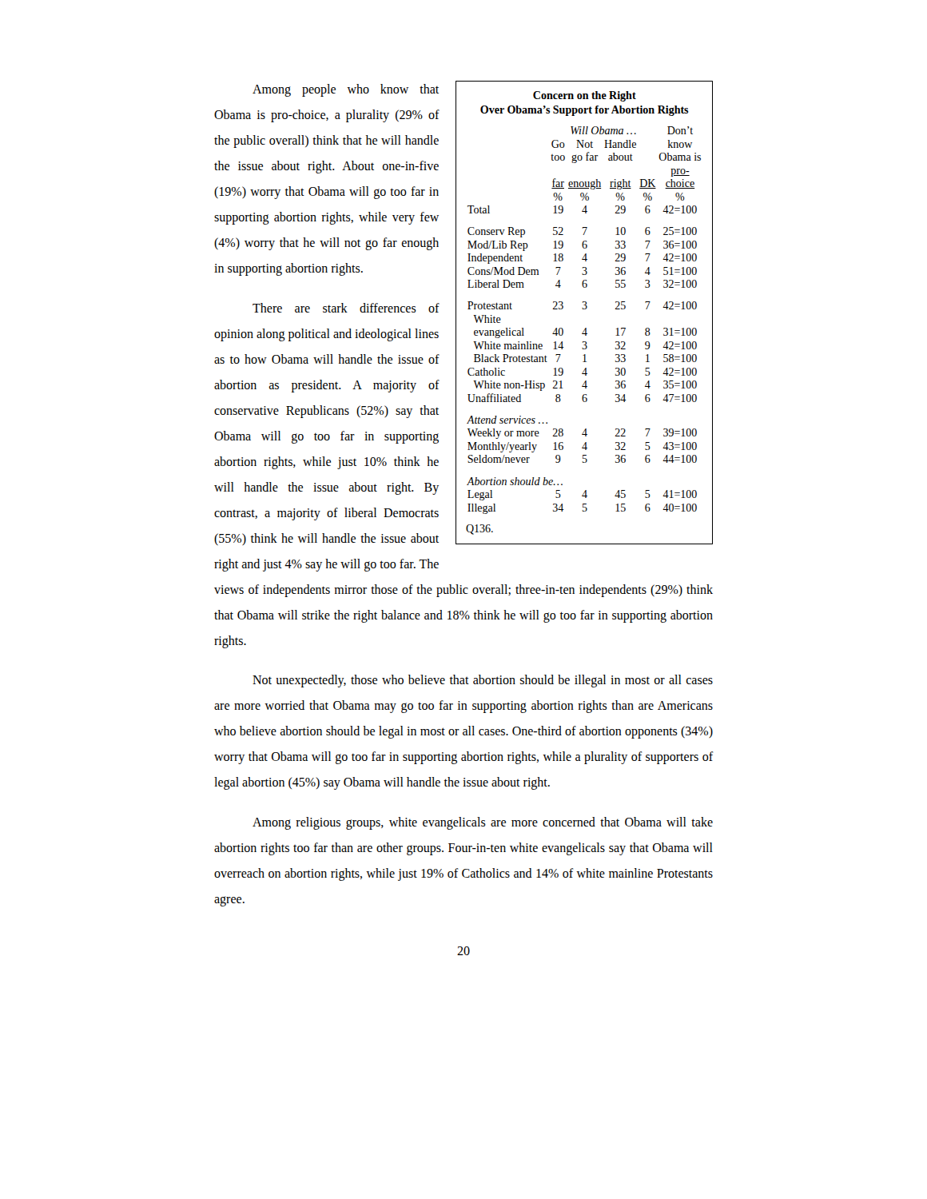Concern on the Right
Over Obama’s Support for Abortion Rights
| | Will Obama … | Don’t |
| | Go | Not | Handle | | know |
| | too | go far | about | | Obama is |
| | far | enough | right | DK | pro-choice |
| | % | % | % | % | % |
| Total | 19 | 4 | 29 | 6 | 42=100 |
| Conserv Rep | 52 | 7 | 10 | 6 | 25=100 |
| Mod/Lib Rep | 19 | 6 | 33 | 7 | 36=100 |
| Independent | 18 | 4 | 29 | 7 | 42=100 |
| Cons/Mod Dem | 7 | 3 | 36 | 4 | 51=100 |
| Liberal Dem | 4 | 6 | 55 | 3 | 32=100 |
| Protestant | 23 | 3 | 25 | 7 | 42=100 |
| White evangelical | 40 | 4 | 17 | 8 | 31=100 |
| White mainline | 14 | 3 | 32 | 9 | 42=100 |
| Black Protestant | 7 | 1 | 33 | 1 | 58=100 |
| Catholic | 19 | 4 | 30 | 5 | 42=100 |
| White non-Hisp | 21 | 4 | 36 | 4 | 35=100 |
| Unaffiliated | 8 | 6 | 34 | 6 | 47=100 |
| Attend services … |
| Weekly or more | 28 | 4 | 22 | 7 | 39=100 |
| Monthly/yearly | 16 | 4 | 32 | 5 | 43=100 |
| Seldom/never | 9 | 5 | 36 | 6 | 44=100 |
| Abortion should be… |
| Legal | 5 | 4 | 45 | 5 | 41=100 |
| Illegal | 34 | 5 | 15 | 6 | 40=100 |
Q136.
Among people who know that Obama is pro-choice, a plurality (29% of the public overall) think that he will handle the issue about right. About one-in-five (19%) worry that Obama will go too far in supporting abortion rights, while very few (4%) worry that he will not go far enough in supporting abortion rights.
There are stark differences of opinion along political and ideological lines as to how Obama will handle the issue of abortion as president. A majority of conservative Republicans (52%) say that Obama will go too far in supporting abortion rights, while just 10% think he will handle the issue about right. By contrast, a majority of liberal Democrats (55%) think he will handle the issue about right and just 4% say he will go too far. The views of independents mirror those of the public overall; three-in-ten independents (29%) think that Obama will strike the right balance and 18% think he will go too far in supporting abortion rights.
Not unexpectedly, those who believe that abortion should be illegal in most or all cases are more worried that Obama may go too far in supporting abortion rights than are Americans who believe abortion should be legal in most or all cases. One-third of abortion opponents (34%) worry that Obama will go too far in supporting abortion rights, while a plurality of supporters of legal abortion (45%) say Obama will handle the issue about right.
Among religious groups, white evangelicals are more concerned that Obama will take abortion rights too far than are other groups. Four-in-ten white evangelicals say that Obama will overreach on abortion rights, while just 19% of Catholics and 14% of white mainline Protestants agree.
20